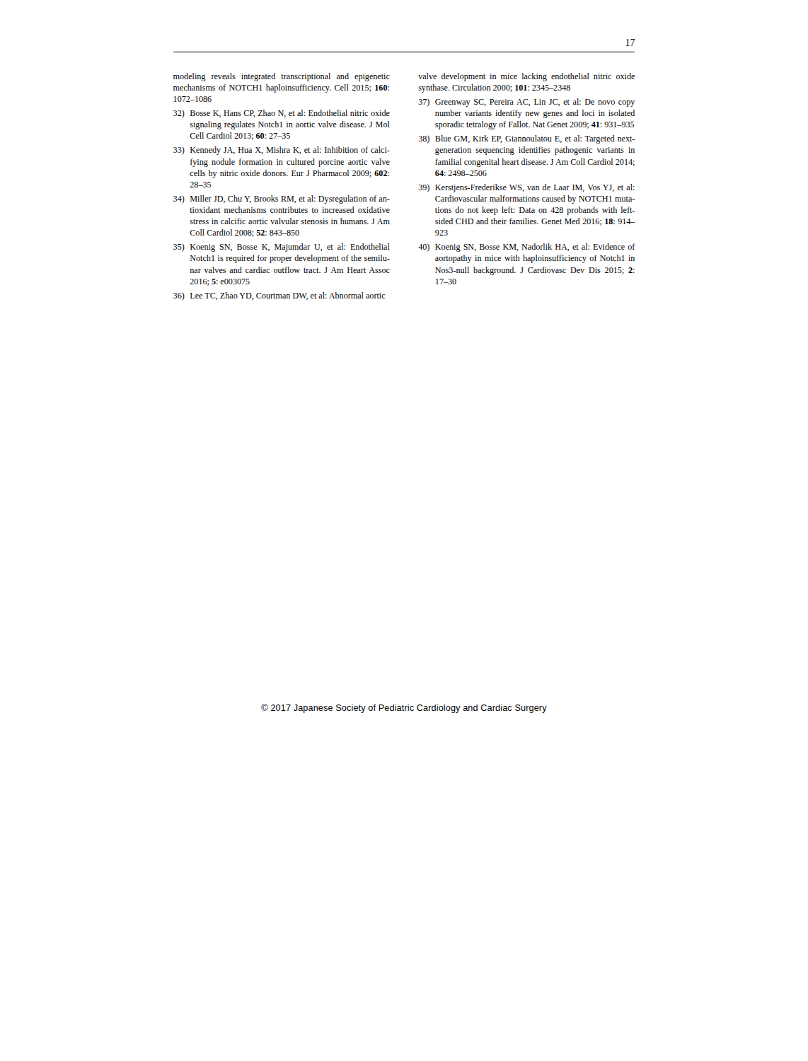17
modeling reveals integrated transcriptional and epigenetic mechanisms of NOTCH1 haploinsufficiency. Cell 2015; 160: 1072–1086
32) Bosse K, Hans CP, Zhao N, et al: Endothelial nitric oxide signaling regulates Notch1 in aortic valve disease. J Mol Cell Cardiol 2013; 60: 27–35
33) Kennedy JA, Hua X, Mishra K, et al: Inhibition of calcifying nodule formation in cultured porcine aortic valve cells by nitric oxide donors. Eur J Pharmacol 2009; 602: 28–35
34) Miller JD, Chu Y, Brooks RM, et al: Dysregulation of antioxidant mechanisms contributes to increased oxidative stress in calcific aortic valvular stenosis in humans. J Am Coll Cardiol 2008; 52: 843–850
35) Koenig SN, Bosse K, Majumdar U, et al: Endothelial Notch1 is required for proper development of the semilunar valves and cardiac outflow tract. J Am Heart Assoc 2016; 5: e003075
36) Lee TC, Zhao YD, Courtman DW, et al: Abnormal aortic
valve development in mice lacking endothelial nitric oxide synthase. Circulation 2000; 101: 2345–2348
37) Greenway SC, Pereira AC, Lin JC, et al: De novo copy number variants identify new genes and loci in isolated sporadic tetralogy of Fallot. Nat Genet 2009; 41: 931–935
38) Blue GM, Kirk EP, Giannoulatou E, et al: Targeted next-generation sequencing identifies pathogenic variants in familial congenital heart disease. J Am Coll Cardiol 2014; 64: 2498–2506
39) Kerstjens-Frederikse WS, van de Laar IM, Vos YJ, et al: Cardiovascular malformations caused by NOTCH1 mutations do not keep left: Data on 428 probands with left-sided CHD and their families. Genet Med 2016; 18: 914–923
40) Koenig SN, Bosse KM, Nadorlik HA, et al: Evidence of aortopathy in mice with haploinsufficiency of Notch1 in Nos3-null background. J Cardiovasc Dev Dis 2015; 2: 17–30
© 2017 Japanese Society of Pediatric Cardiology and Cardiac Surgery